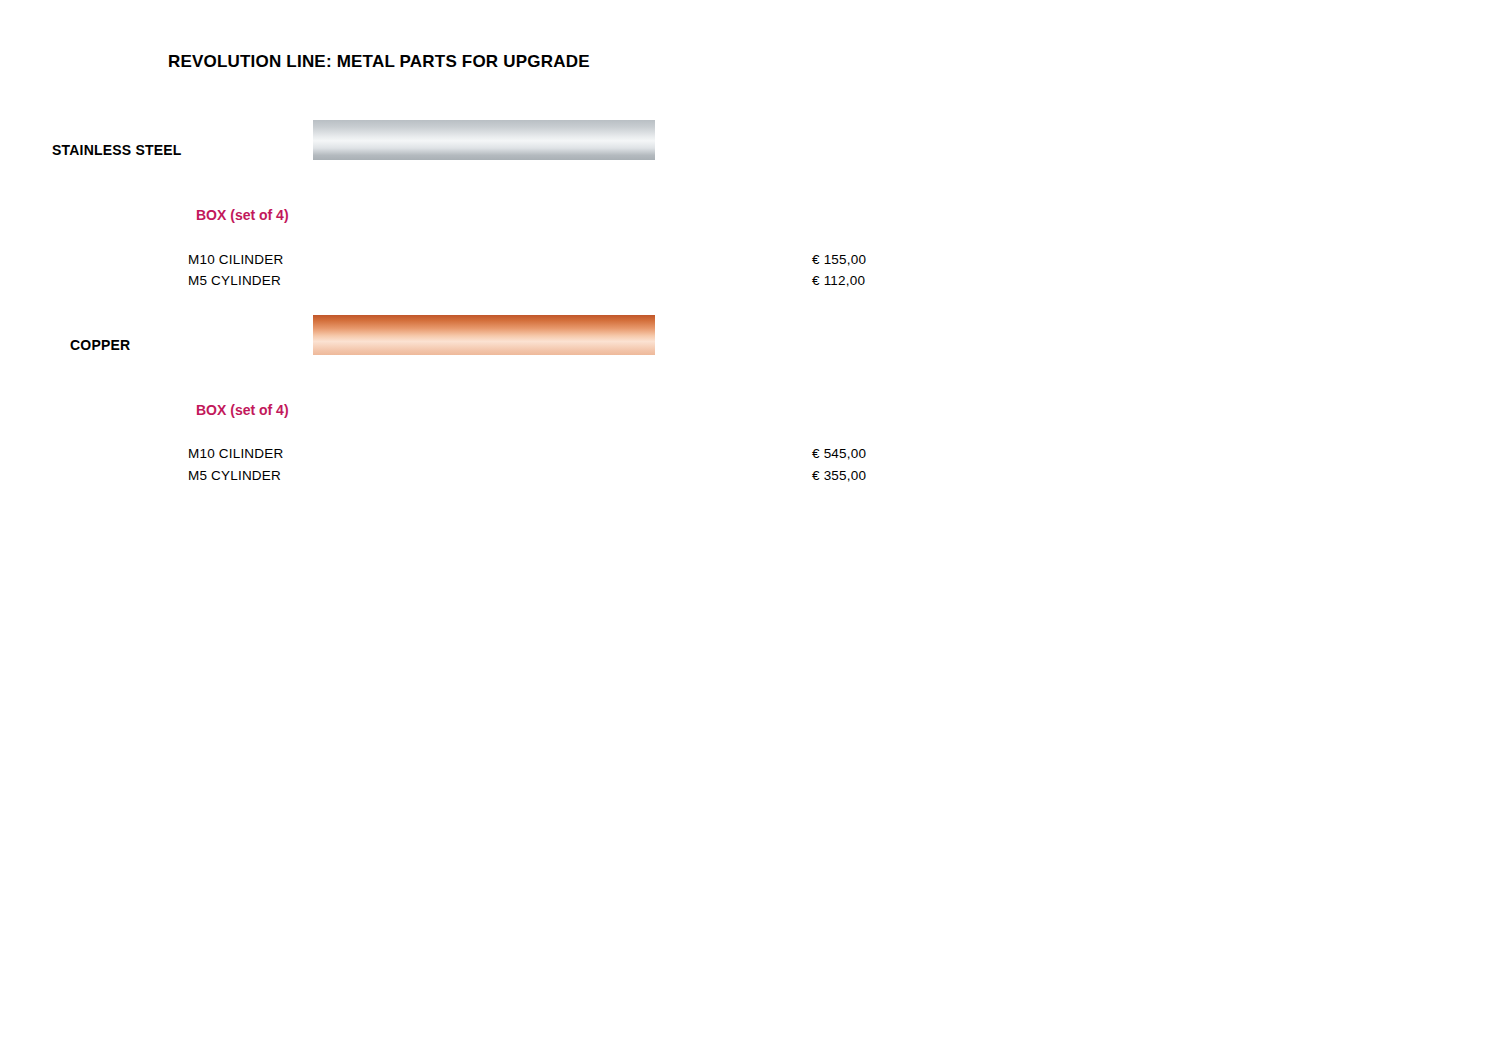REVOLUTION LINE: METAL PARTS FOR UPGRADE
STAINLESS STEEL
BOX (set of 4)
M10 CILINDER
€ 155,00
M5 CYLINDER
€ 112,00
COPPER
BOX (set of 4)
M10 CILINDER
€ 545,00
M5 CYLINDER
€ 355,00